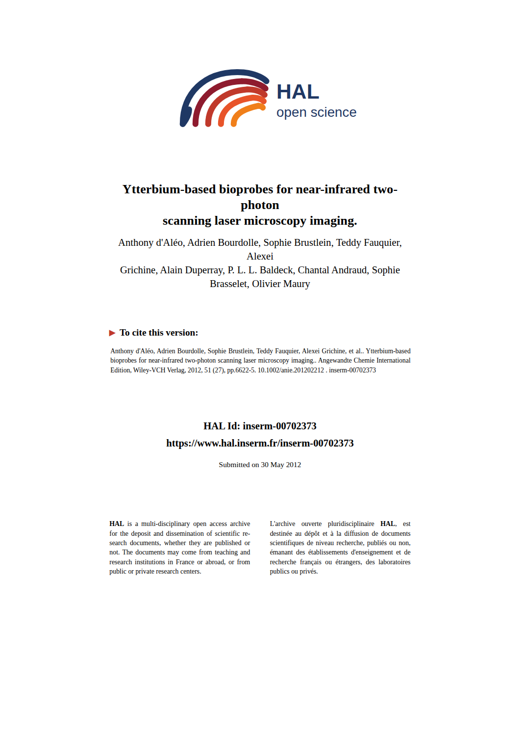HAL open science
Ytterbium-based bioprobes for near-infrared two-photon
scanning laser microscopy imaging.
Anthony d'Aléo, Adrien Bourdolle, Sophie Brustlein, Teddy Fauquier, Alexei
Grichine, Alain Duperray, P. L. L. Baldeck, Chantal Andraud, Sophie
Brasselet, Olivier Maury
▶To cite this version:
Anthony d'Aléo, Adrien Bourdolle, Sophie Brustlein, Teddy Fauquier, Alexei Grichine, et al.. Ytterbium-based bioprobes for near-infrared two-photon scanning laser microscopy imaging.. Angewandte Chemie International Edition, Wiley-VCH Verlag, 2012, 51 (27), pp.6622-5. 10.1002/anie.201202212 . inserm-00702373
HAL Id: inserm-00702373
https://www.hal.inserm.fr/inserm-00702373
Submitted on 30 May 2012
HAL is a multi-disciplinary open access archive for the deposit and dissemination of scientific research documents, whether they are published or not. The documents may come from teaching and research institutions in France or abroad, or from public or private research centers.
L'archive ouverte pluridisciplinaire HAL, est destinée au dépôt et à la diffusion de documents scientifiques de niveau recherche, publiés ou non, émanant des établissements d'enseignement et de recherche français ou étrangers, des laboratoires publics ou privés.